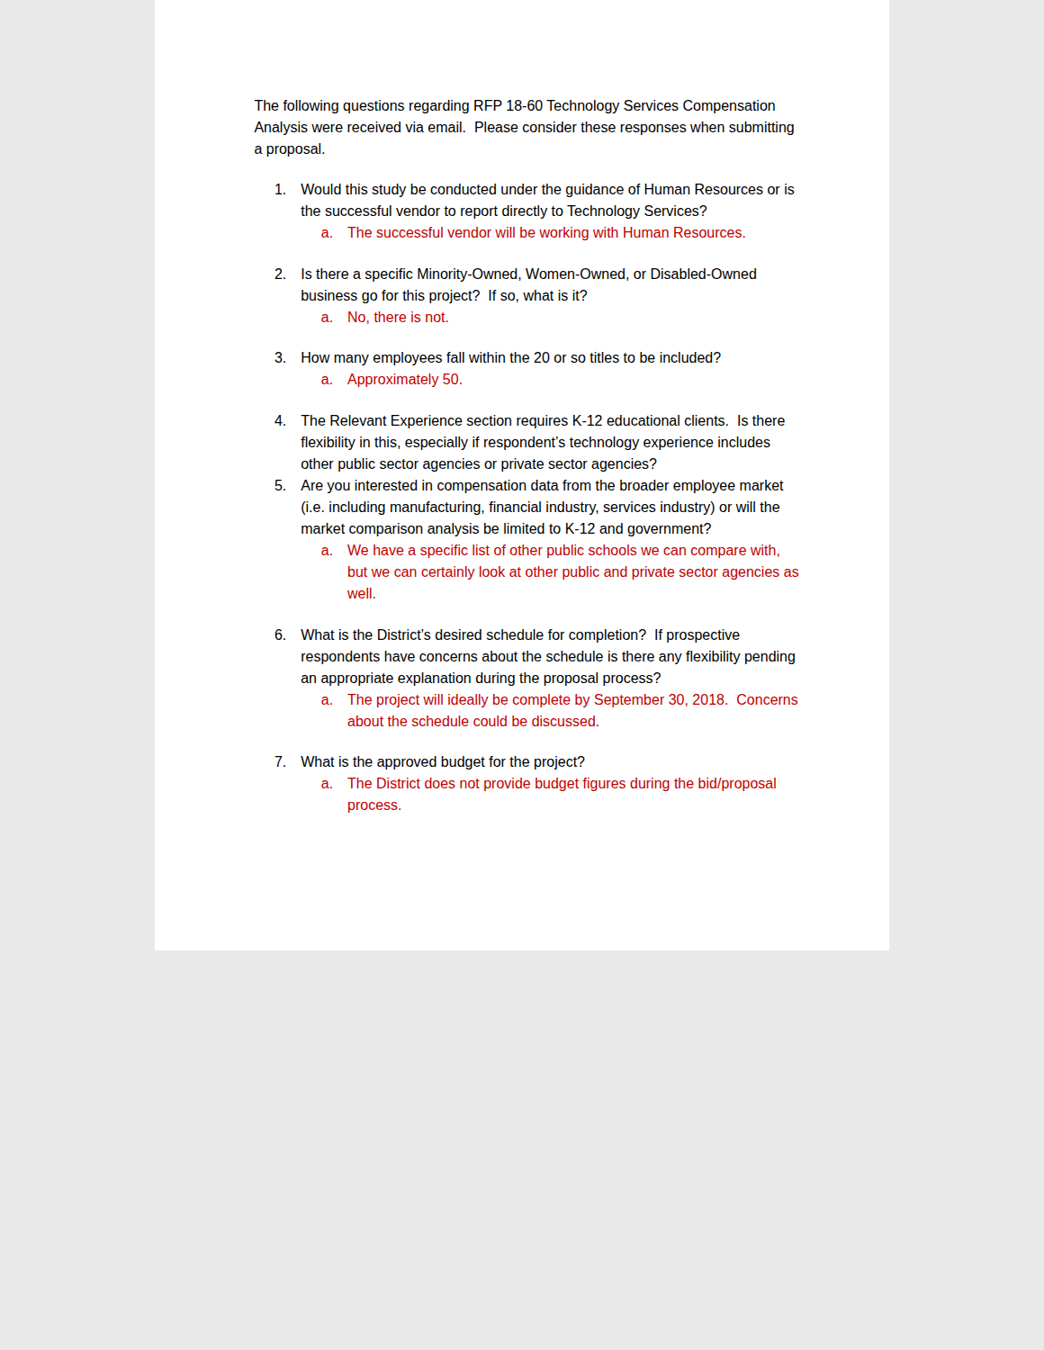The following questions regarding RFP 18-60 Technology Services Compensation Analysis were received via email. Please consider these responses when submitting a proposal.
Would this study be conducted under the guidance of Human Resources or is the successful vendor to report directly to Technology Services?
The successful vendor will be working with Human Resources.
Is there a specific Minority-Owned, Women-Owned, or Disabled-Owned business go for this project? If so, what is it?
No, there is not.
How many employees fall within the 20 or so titles to be included?
Approximately 50.
The Relevant Experience section requires K-12 educational clients. Is there flexibility in this, especially if respondent’s technology experience includes other public sector agencies or private sector agencies?
Are you interested in compensation data from the broader employee market (i.e. including manufacturing, financial industry, services industry) or will the market comparison analysis be limited to K-12 and government?
We have a specific list of other public schools we can compare with, but we can certainly look at other public and private sector agencies as well.
What is the District’s desired schedule for completion? If prospective respondents have concerns about the schedule is there any flexibility pending an appropriate explanation during the proposal process?
The project will ideally be complete by September 30, 2018. Concerns about the schedule could be discussed.
What is the approved budget for the project?
The District does not provide budget figures during the bid/proposal process.